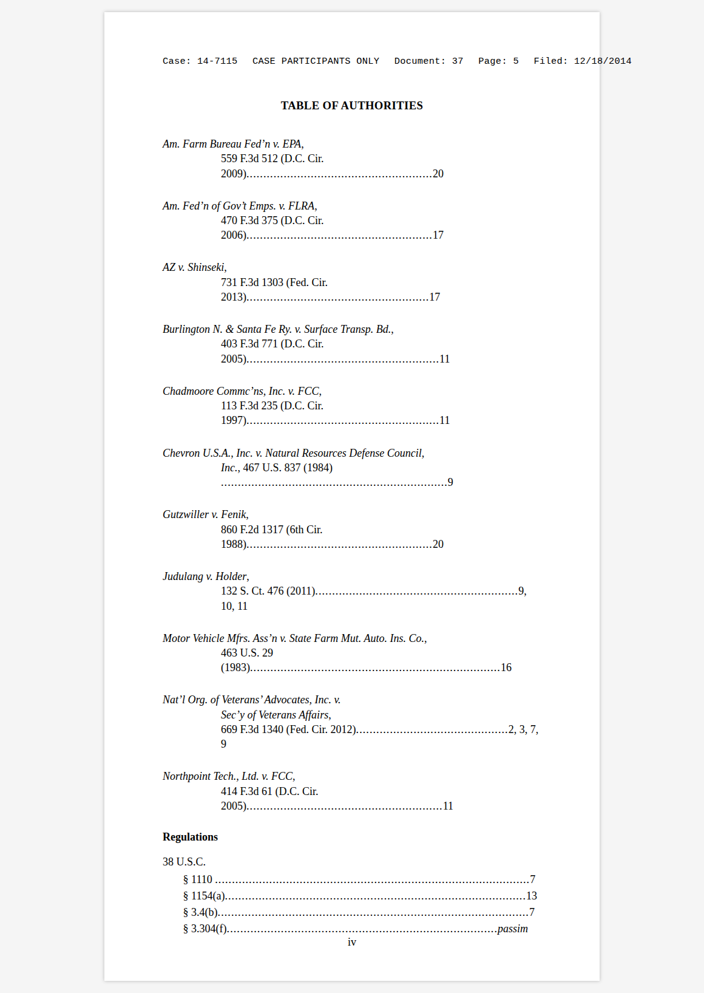Case: 14-7115 CASE PARTICIPANTS ONLY Document: 37 Page: 5 Filed: 12/18/2014
TABLE OF AUTHORITIES
Am. Farm Bureau Fed’n v. EPA, 559 F.3d 512 (D.C. Cir. 2009)....................................................... 20
Am. Fed’n of Gov’t Emps. v. FLRA, 470 F.3d 375 (D.C. Cir. 2006)....................................................... 17
AZ v. Shinseki, 731 F.3d 1303 (Fed. Cir. 2013)...................................................... 17
Burlington N. & Santa Fe Ry. v. Surface Transp. Bd., 403 F.3d 771 (D.C. Cir. 2005)......................................................... 11
Chadmoore Commc’ns, Inc. v. FCC, 113 F.3d 235 (D.C. Cir. 1997)......................................................... 11
Chevron U.S.A., Inc. v. Natural Resources Defense Council, Inc., 467 U.S. 837 (1984) ................................................................... 9
Gutzwiller v. Fenik, 860 F.2d 1317 (6th Cir. 1988)....................................................... 20
Judulang v. Holder, 132 S. Ct. 476 (2011)............................................................ 9, 10, 11
Motor Vehicle Mfrs. Ass’n v. State Farm Mut. Auto. Ins. Co., 463 U.S. 29 (1983).......................................................................... 16
Nat’l Org. of Veterans’ Advocates, Inc. v. Sec’y of Veterans Affairs, 669 F.3d 1340 (Fed. Cir. 2012)............................................. 2, 3, 7, 9
Northpoint Tech., Ltd. v. FCC, 414 F.3d 61 (D.C. Cir. 2005).......................................................... 11
Regulations
38 U.S.C.
§ 1110 ............................................................................................. 7
§ 1154(a)......................................................................................... 13
§ 3.4(b)............................................................................................ 7
§ 3.304(f)................................................................................ passim
iv